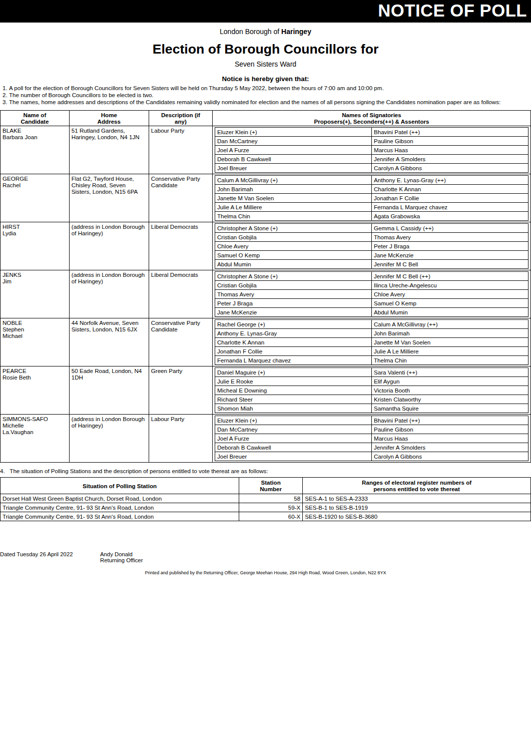NOTICE OF POLL
London Borough of Haringey
Election of Borough Councillors for
Seven Sisters Ward
Notice is hereby given that:
A poll for the election of Borough Councillors for Seven Sisters will be held on Thursday 5 May 2022, between the hours of 7:00 am and 10:00 pm.
The number of Borough Councillors to be elected is two.
The names, home addresses and descriptions of the Candidates remaining validly nominated for election and the names of all persons signing the Candidates nomination paper are as follows:
| Name of Candidate | Home Address | Description (if any) | Names of Signatories Proposers(+), Seconders(++) & Assentors |
| --- | --- | --- | --- |
| BLAKE Barbara Joan | 51 Rutland Gardens, Haringey, London, N4 1JN | Labour Party | / Eluzer Klein (+) / Bhavini Patel (++) / / Dan McCartney / Pauline Gibson / / Joel A Furze / Marcus Haas / / Deborah B Cawkwell / Jennifer A Smolders / / Joel Breuer / Carolyn A Gibbons / |
| GEORGE Rachel | Flat G2, Twyford House, Chisley Road, Seven Sisters, London, N15 6PA | Conservative Party Candidate | / Calum A McGillivray (+) / Anthony E. Lynas-Gray (++) / / John Barimah / Charlotte K Annan / / Janette M Van Soelen / Jonathan F Collie / / Julie A Le Milliere / Fernanda L Marquez chavez / / Thelma Chin / Agata Grabowska / |
| HIRST Lydia | (address in London Borough of Haringey) | Liberal Democrats | / Christopher A Stone (+) / Gemma L Cassidy (++) / / Cristian Gobjila / Thomas Avery / / Chloe Avery / Peter J Braga / / Samuel O Kemp / Jane McKenzie / / Abdul Mumin / Jennifer M C Bell / |
| JENKS Jim | (address in London Borough of Haringey) | Liberal Democrats | / Christopher A Stone (+) / Jennifer M C Bell (++) / / Cristian Gobjila / Ilinca Ureche-Angelescu / / Thomas Avery / Chloe Avery / / Peter J Braga / Samuel O Kemp / / Jane McKenzie / Abdul Mumin / |
| NOBLE Stephen Michael | 44 Norfolk Avenue, Seven Sisters, London, N15 6JX | Conservative Party Candidate | / Rachel George (+) / Calum A McGillivray (++) / / Anthony E. Lynas-Gray / John Barimah / / Charlotte K Annan / Janette M Van Soelen / / Jonathan F Collie / Julie A Le Milliere / / Fernanda L Marquez chavez / Thelma Chin / |
| PEARCE Rosie Beth | 50 Eade Road, London, N4 1DH | Green Party | / Daniel Maguire (+) / Sara Valenti (++) / / Julie E Rooke / Elif Aygun / / Micheal E Downing / Victoria Booth / / Richard Steer / Kristen Clatworthy / / Shomon Miah / Samantha Squire / |
| SIMMONS-SAFO Michelle La.Vaughan | (address in London Borough of Haringey) | Labour Party | / Eluzer Klein (+) / Bhavini Patel (++) / / Dan McCartney / Pauline Gibson / / Joel A Furze / Marcus Haas / / Deborah B Cawkwell / Jennifer A Smolders / / Joel Breuer / Carolyn A Gibbons / |
4. The situation of Polling Stations and the description of persons entitled to vote thereat are as follows:
| Situation of Polling Station | Station Number | Ranges of electoral register numbers of persons entitled to vote thereat |
| --- | --- | --- |
| Dorset Hall West Green Baptist Church, Dorset Road, London | 58 | SES-A-1 to SES-A-2333 |
| Triangle Community Centre, 91- 93 St Ann's Road, London | 59-X | SES-B-1 to SES-B-1919 |
| Triangle Community Centre, 91- 93 St Ann's Road, London | 60-X | SES-B-1920 to SES-B-3680 |
Dated Tuesday 26 April 2022
Andy Donald
Returning Officer
Printed and published by the Returning Officer, George Meehan House, 294 High Road, Wood Green, London, N22 8YX